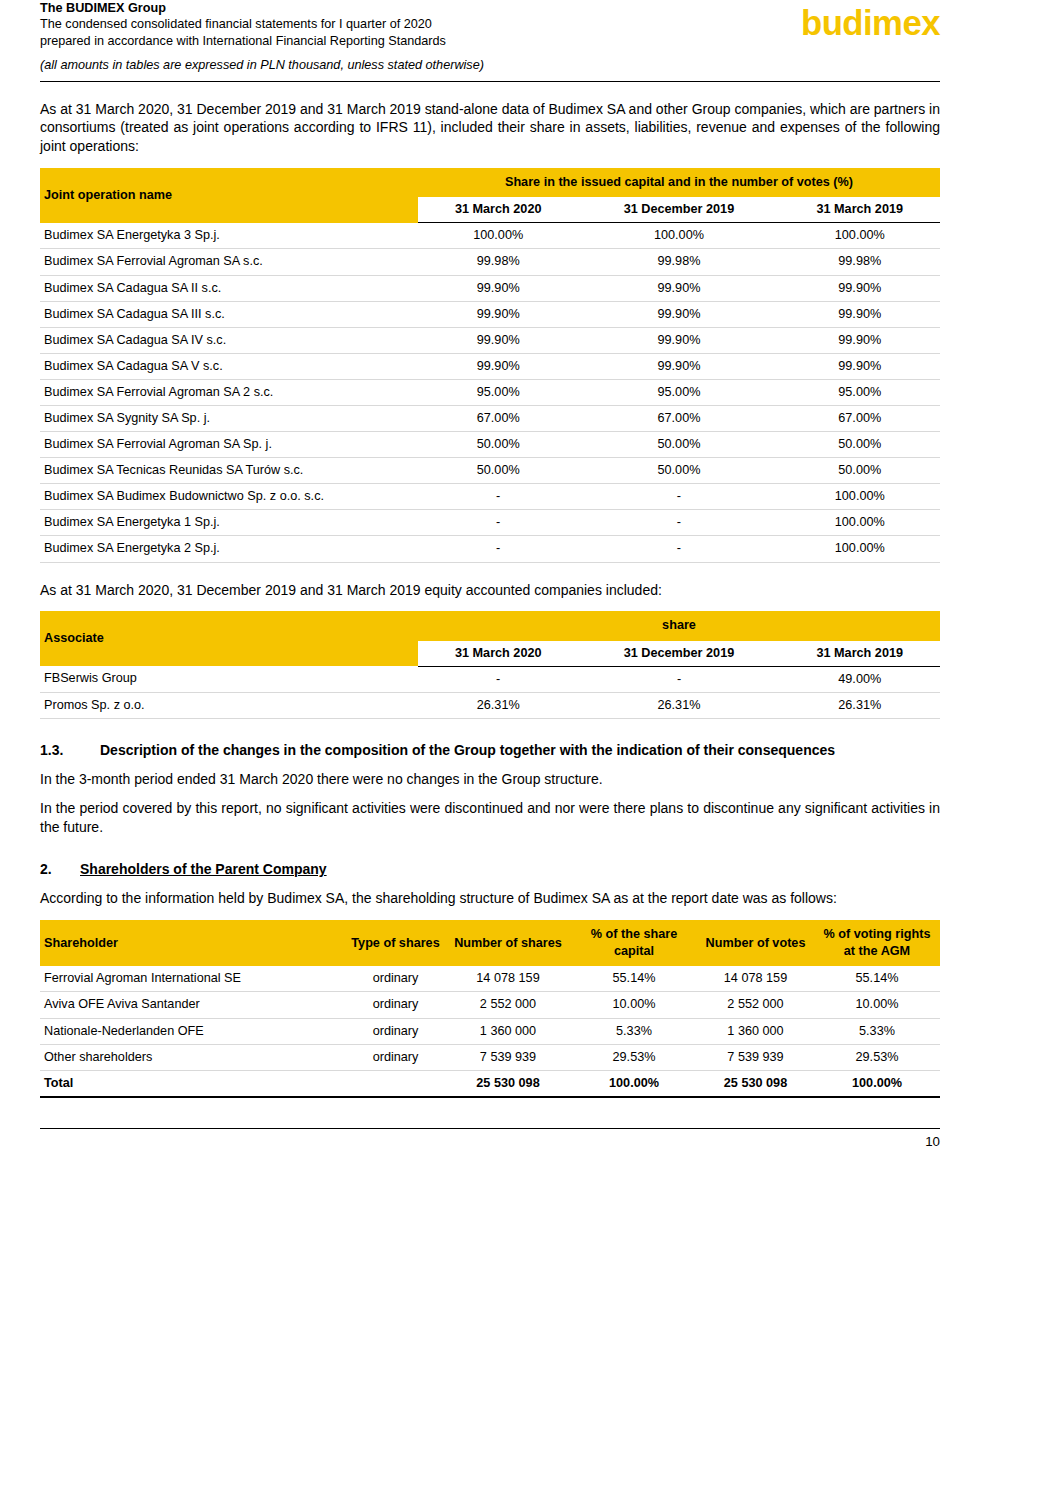budimex
The BUDIMEX Group
The condensed consolidated financial statements for I quarter of 2020
prepared in accordance with International Financial Reporting Standards
(all amounts in tables are expressed in PLN thousand, unless stated otherwise)
As at 31 March 2020, 31 December 2019 and 31 March 2019 stand-alone data of Budimex SA and other Group companies, which are partners in consortiums (treated as joint operations according to IFRS 11), included their share in assets, liabilities, revenue and expenses of the following joint operations:
| Joint operation name | Share in the issued capital and in the number of votes (%) |
| --- | --- |
| 31 March 2020 | 31 December 2019 | 31 March 2019 |
| Budimex SA Energetyka 3 Sp.j. | 100.00% | 100.00% | 100.00% |
| Budimex SA Ferrovial Agroman SA s.c. | 99.98% | 99.98% | 99.98% |
| Budimex SA Cadagua SA II s.c. | 99.90% | 99.90% | 99.90% |
| Budimex SA Cadagua SA III s.c. | 99.90% | 99.90% | 99.90% |
| Budimex SA Cadagua SA IV s.c. | 99.90% | 99.90% | 99.90% |
| Budimex SA Cadagua SA V s.c. | 99.90% | 99.90% | 99.90% |
| Budimex SA Ferrovial Agroman SA 2 s.c. | 95.00% | 95.00% | 95.00% |
| Budimex SA Sygnity SA Sp. j. | 67.00% | 67.00% | 67.00% |
| Budimex SA Ferrovial Agroman SA Sp. j. | 50.00% | 50.00% | 50.00% |
| Budimex SA Tecnicas Reunidas SA Turów s.c. | 50.00% | 50.00% | 50.00% |
| Budimex SA Budimex Budownictwo Sp. z o.o. s.c. | - | - | 100.00% |
| Budimex SA Energetyka 1 Sp.j. | - | - | 100.00% |
| Budimex SA Energetyka 2 Sp.j. | - | - | 100.00% |
As at 31 March 2020, 31 December 2019 and 31 March 2019 equity accounted companies included:
| Associate | share |
| --- | --- |
| 31 March 2020 | 31 December 2019 | 31 March 2019 |
| FBSerwis Group | - | - | 49.00% |
| Promos Sp. z o.o. | 26.31% | 26.31% | 26.31% |
1.3. Description of the changes in the composition of the Group together with the indication of their consequences
In the 3-month period ended 31 March 2020 there were no changes in the Group structure.
In the period covered by this report, no significant activities were discontinued and nor were there plans to discontinue any significant activities in the future.
2. Shareholders of the Parent Company
According to the information held by Budimex SA, the shareholding structure of Budimex SA as at the report date was as follows:
| Shareholder | Type of shares | Number of shares | % of the share capital | Number of votes | % of voting rights at the AGM |
| --- | --- | --- | --- | --- | --- |
| Ferrovial Agroman International SE | ordinary | 14 078 159 | 55.14% | 14 078 159 | 55.14% |
| Aviva OFE Aviva Santander | ordinary | 2 552 000 | 10.00% | 2 552 000 | 10.00% |
| Nationale-Nederlanden OFE | ordinary | 1 360 000 | 5.33% | 1 360 000 | 5.33% |
| Other shareholders | ordinary | 7 539 939 | 29.53% | 7 539 939 | 29.53% |
| Total | | 25 530 098 | 100.00% | 25 530 098 | 100.00% |
10